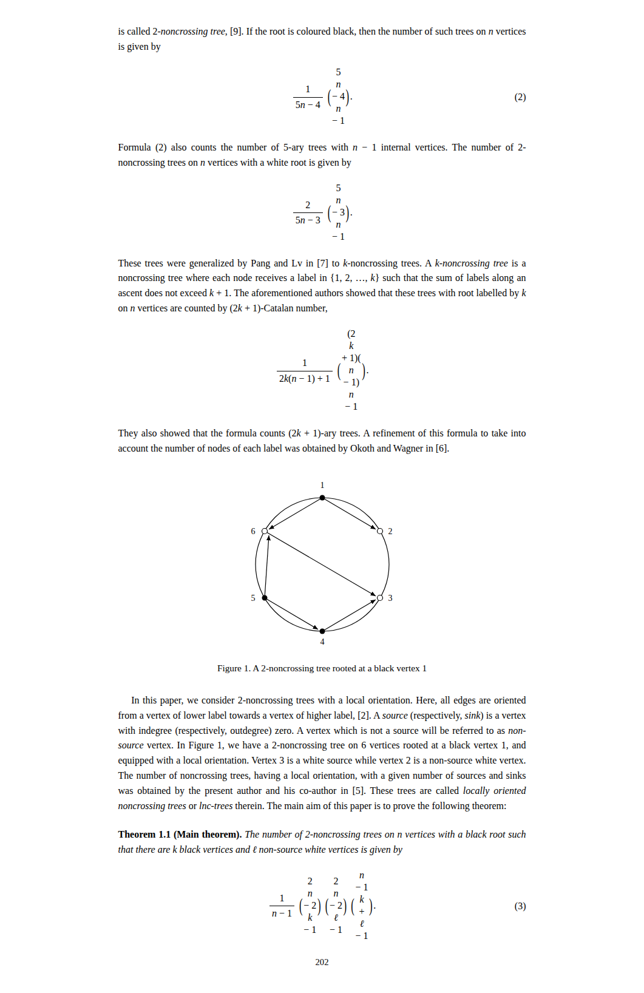is called 2-noncrossing tree, [9]. If the root is coloured black, then the number of such trees on n vertices is given by
15n − 4 5n − 4 n − 1.
(2)
Formula (2) also counts the number of 5-ary trees with n − 1 internal vertices. The number of 2-noncrossing trees on n vertices with a white root is given by
25n − 3 5n − 3 n − 1.
These trees were generalized by Pang and Lv in [7] to k-noncrossing trees. A k-noncrossing tree is a noncrossing tree where each node receives a label in {1, 2, …, k} such that the sum of labels along an ascent does not exceed k + 1. The aforementioned authors showed that these trees with root labelled by k on n vertices are counted by (2k + 1)-Catalan number,
12k(n − 1) + 1 (2k + 1)(n − 1) n − 1.
They also showed that the formula counts (2k + 1)-ary trees. A refinement of this formula to take into account the number of nodes of each label was obtained by Okoth and Wagner in [6].
1 2 3 4 5 6
Figure 1. A 2-noncrossing tree rooted at a black vertex 1
In this paper, we consider 2-noncrossing trees with a local orientation. Here, all edges are oriented from a vertex of lower label towards a vertex of higher label, [2]. A source (respectively, sink) is a vertex with indegree (respectively, outdegree) zero. A vertex which is not a source will be referred to as non-source vertex. In Figure 1, we have a 2-noncrossing tree on 6 vertices rooted at a black vertex 1, and equipped with a local orientation. Vertex 3 is a white source while vertex 2 is a non-source white vertex. The number of noncrossing trees, having a local orientation, with a given number of sources and sinks was obtained by the present author and his co-author in [5]. These trees are called locally oriented noncrossing trees or lnc-trees therein. The main aim of this paper is to prove the following theorem:
Theorem 1.1 (Main theorem). The number of 2-noncrossing trees on n vertices with a black root such that there are k black vertices and ℓ non-source white vertices is given by
1 n − 1 2n − 2 k − 1 2n − 2 ℓ − 1 n − 1 k + ℓ − 1.
(3)
202